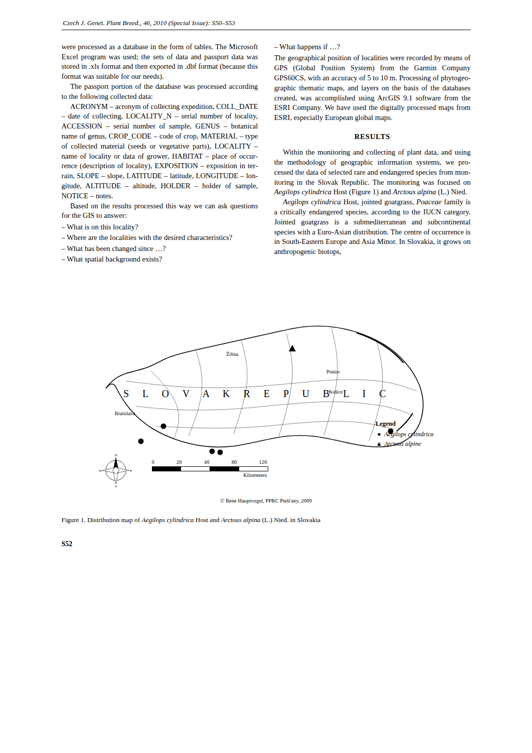Czech J. Genet. Plant Breed., 46, 2010 (Special Issue): S50–S53
were processed as a database in the form of tables. The Microsoft Excel program was used; the sets of data and passport data was stored in .xls format and then exported in .dbf format (because this format was suitable for our needs).
The passport portion of the database was processed according to the following collected data:
ACRONYM – acronym of collecting expedition, COLL_DATE – date of collecting, LOCALITY_N – serial number of locality, ACCESSION – serial number of sample, GENUS – botanical name of genus, CROP_CODE – code of crop, MATERIAL – type of collected material (seeds or vegetative parts), LOCALITY – name of locality or data of grower, HABITAT – place of occurrence (description of locality), EXPOSITION – exposition in terrain, SLOPE – slope, LATITUDE – latitude, LONGITUDE – longitude, ALTITUDE – altitude, HOLDER – holder of sample, NOTICE – notes.
Based on the results processed this way we can ask questions for the GIS to answer:
– What is on this locality?
– Where are the localities with the desired characteristics?
– What has been changed since …?
– What spatial background exists?
– What happens if …?
The geographical position of localities were recorded by means of GPS (Global Position System) from the Garmin Company GPS60CS, with an accuracy of 5 to 10 m. Processing of phytogeographic thematic maps, and layers on the basis of the databases created, was accomplished using ArcGIS 9.1 software from the ESRI Company. We have used the digitally processed maps from ESRI, especially European global maps.
Results
Within the monitoring and collecting of plant data, and using the methodology of geographic information systems, we processed the data of selected rare and endangered species from monitoring in the Slovak Republic. The monitoring was focused on Aegilops cylindrica Host (Figure 1) and Arctous alpina (L.) Nied.
Aegilops cylindrica Host, jointed goatgrass, Poaceae family is a critically endangered species, according to the IUCN category. Jointed goatgrass is a submediterranean and subcontinental species with a Euro-Asian distribution. The centre of occurrence is in South-Eastern Europe and Asia Minor. In Slovakia, it grows on anthropogenic biotops,
S L O V A K R E P U B L I C Žilina Prešov Košice Bratislava
Legend
● Aegilops cylindrica
▲ Arctous alpine
0204080120
Kilometers
N S W E
© Rene Hauptvogel, PPRC Piešťany, 2009
Figure 1. Distribution map of Aegilops cylindrica Host and Arctous alpina (L.) Nied. in Slovakia
S52